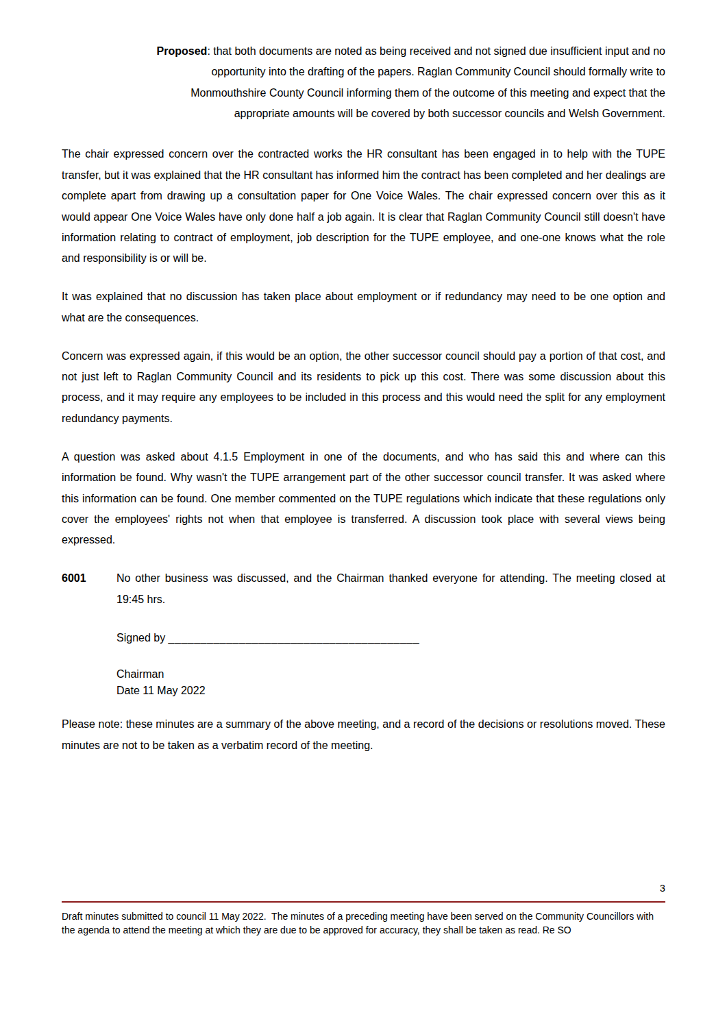Proposed: that both documents are noted as being received and not signed due insufficient input and no opportunity into the drafting of the papers. Raglan Community Council should formally write to Monmouthshire County Council informing them of the outcome of this meeting and expect that the appropriate amounts will be covered by both successor councils and Welsh Government.
The chair expressed concern over the contracted works the HR consultant has been engaged in to help with the TUPE transfer, but it was explained that the HR consultant has informed him the contract has been completed and her dealings are complete apart from drawing up a consultation paper for One Voice Wales. The chair expressed concern over this as it would appear One Voice Wales have only done half a job again. It is clear that Raglan Community Council still doesn't have information relating to contract of employment, job description for the TUPE employee, and one-one knows what the role and responsibility is or will be.
It was explained that no discussion has taken place about employment or if redundancy may need to be one option and what are the consequences.
Concern was expressed again, if this would be an option, the other successor council should pay a portion of that cost, and not just left to Raglan Community Council and its residents to pick up this cost. There was some discussion about this process, and it may require any employees to be included in this process and this would need the split for any employment redundancy payments.
A question was asked about 4.1.5 Employment in one of the documents, and who has said this and where can this information be found. Why wasn't the TUPE arrangement part of the other successor council transfer. It was asked where this information can be found. One member commented on the TUPE regulations which indicate that these regulations only cover the employees' rights not when that employee is transferred. A discussion took place with several views being expressed.
6001
No other business was discussed, and the Chairman thanked everyone for attending. The meeting closed at 19:45 hrs.
Signed by _______________________________________
Chairman
Date 11 May 2022
Please note: these minutes are a summary of the above meeting, and a record of the decisions or resolutions moved. These minutes are not to be taken as a verbatim record of the meeting.
3
Draft minutes submitted to council 11 May 2022. The minutes of a preceding meeting have been served on the Community Councillors with the agenda to attend the meeting at which they are due to be approved for accuracy, they shall be taken as read. Re SO